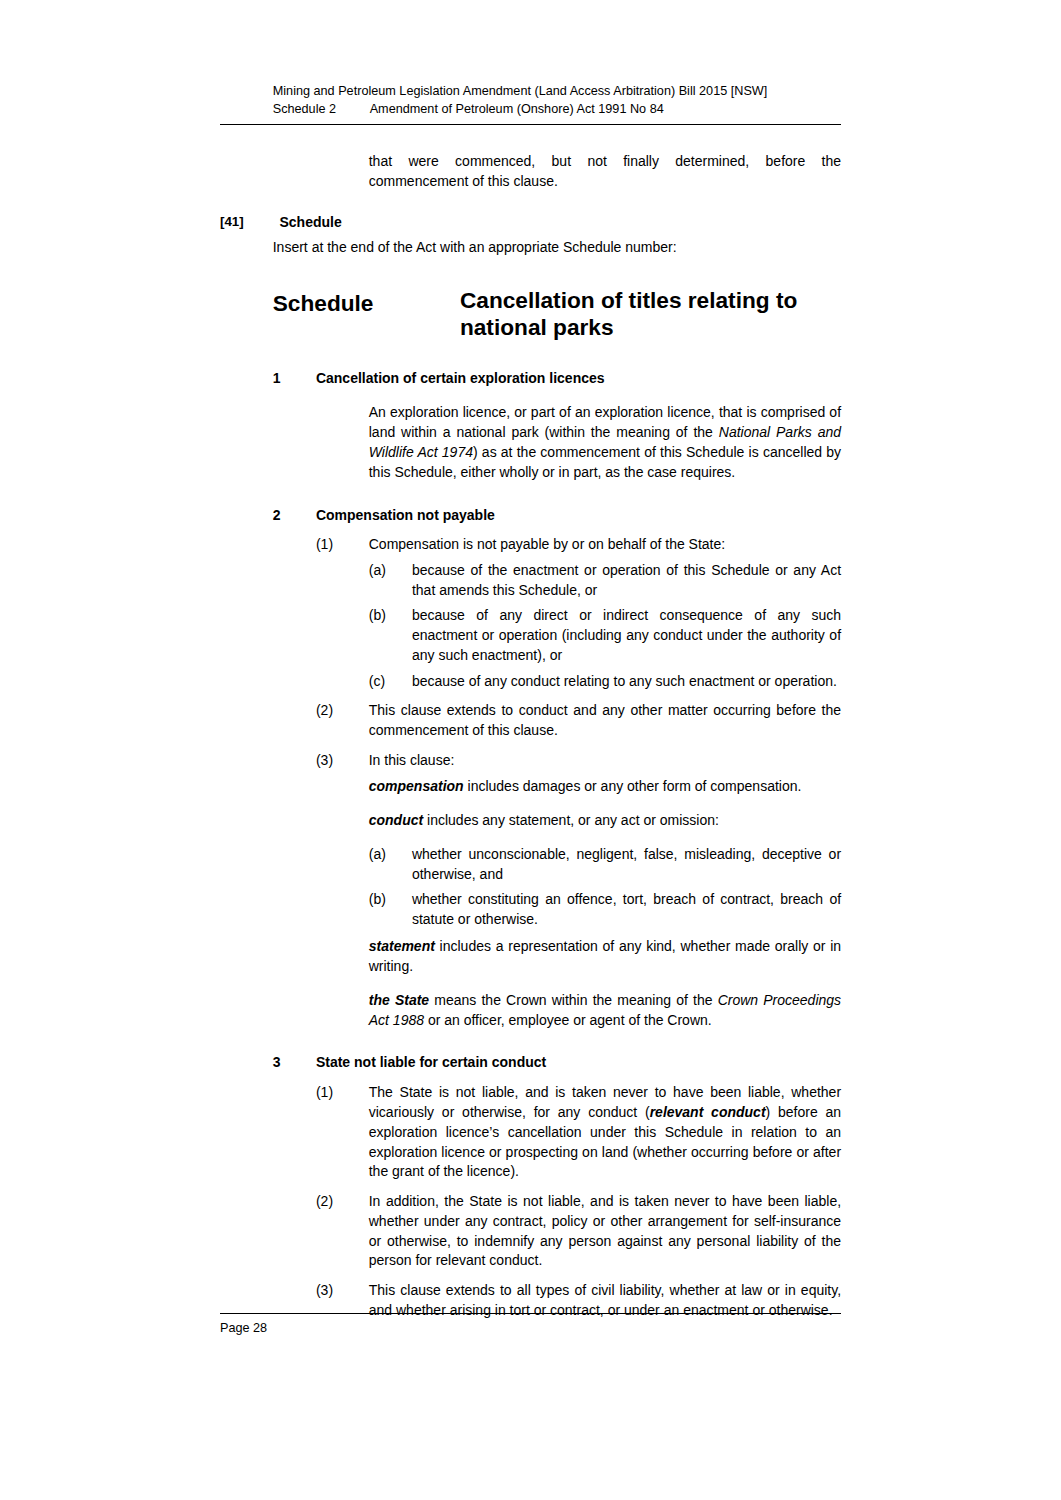Mining and Petroleum Legislation Amendment (Land Access Arbitration) Bill 2015 [NSW]
Schedule 2 Amendment of Petroleum (Onshore) Act 1991 No 84
that were commenced, but not finally determined, before the commencement of this clause.
[41]
Schedule
Insert at the end of the Act with an appropriate Schedule number:
Schedule
Cancellation of titles relating to national parks
1
Cancellation of certain exploration licences
An exploration licence, or part of an exploration licence, that is comprised of land within a national park (within the meaning of the National Parks and Wildlife Act 1974) as at the commencement of this Schedule is cancelled by this Schedule, either wholly or in part, as the case requires.
2
Compensation not payable
(1)
Compensation is not payable by or on behalf of the State:
(a)
because of the enactment or operation of this Schedule or any Act that amends this Schedule, or
(b)
because of any direct or indirect consequence of any such enactment or operation (including any conduct under the authority of any such enactment), or
(c)
because of any conduct relating to any such enactment or operation.
(2)
This clause extends to conduct and any other matter occurring before the commencement of this clause.
(3)
In this clause:
compensation includes damages or any other form of compensation.
conduct includes any statement, or any act or omission:
(a)
whether unconscionable, negligent, false, misleading, deceptive or otherwise, and
(b)
whether constituting an offence, tort, breach of contract, breach of statute or otherwise.
statement includes a representation of any kind, whether made orally or in writing.
the State means the Crown within the meaning of the Crown Proceedings Act 1988 or an officer, employee or agent of the Crown.
3
State not liable for certain conduct
(1)
The State is not liable, and is taken never to have been liable, whether vicariously or otherwise, for any conduct (relevant conduct) before an exploration licence’s cancellation under this Schedule in relation to an exploration licence or prospecting on land (whether occurring before or after the grant of the licence).
(2)
In addition, the State is not liable, and is taken never to have been liable, whether under any contract, policy or other arrangement for self-insurance or otherwise, to indemnify any person against any personal liability of the person for relevant conduct.
(3)
This clause extends to all types of civil liability, whether at law or in equity, and whether arising in tort or contract, or under an enactment or otherwise.
Page 28